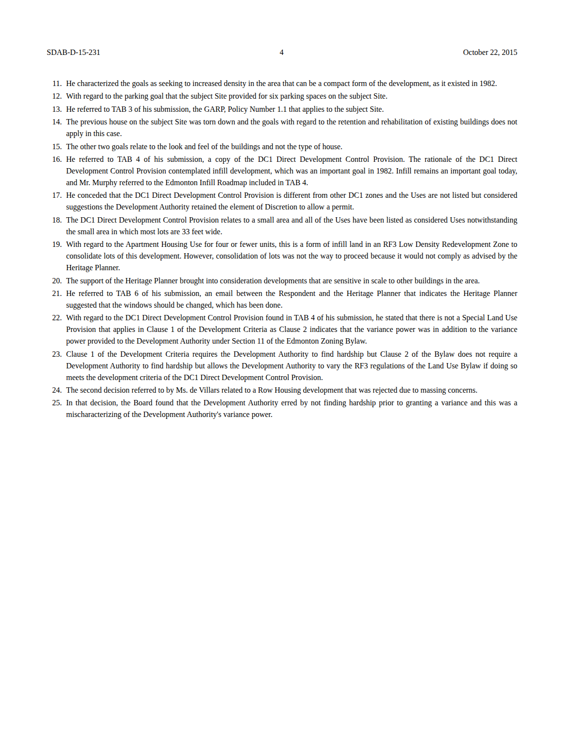SDAB-D-15-231
4
October 22, 2015
He characterized the goals as seeking to increased density in the area that can be a compact form of the development, as it existed in 1982.
With regard to the parking goal that the subject Site provided for six parking spaces on the subject Site.
He referred to TAB 3 of his submission, the GARP, Policy Number 1.1 that applies to the subject Site.
The previous house on the subject Site was torn down and the goals with regard to the retention and rehabilitation of existing buildings does not apply in this case.
The other two goals relate to the look and feel of the buildings and not the type of house.
He referred to TAB 4 of his submission, a copy of the DC1 Direct Development Control Provision. The rationale of the DC1 Direct Development Control Provision contemplated infill development, which was an important goal in 1982. Infill remains an important goal today, and Mr. Murphy referred to the Edmonton Infill Roadmap included in TAB 4.
He conceded that the DC1 Direct Development Control Provision is different from other DC1 zones and the Uses are not listed but considered suggestions the Development Authority retained the element of Discretion to allow a permit.
The DC1 Direct Development Control Provision relates to a small area and all of the Uses have been listed as considered Uses notwithstanding the small area in which most lots are 33 feet wide.
With regard to the Apartment Housing Use for four or fewer units, this is a form of infill land in an RF3 Low Density Redevelopment Zone to consolidate lots of this development. However, consolidation of lots was not the way to proceed because it would not comply as advised by the Heritage Planner.
The support of the Heritage Planner brought into consideration developments that are sensitive in scale to other buildings in the area.
He referred to TAB 6 of his submission, an email between the Respondent and the Heritage Planner that indicates the Heritage Planner suggested that the windows should be changed, which has been done.
With regard to the DC1 Direct Development Control Provision found in TAB 4 of his submission, he stated that there is not a Special Land Use Provision that applies in Clause 1 of the Development Criteria as Clause 2 indicates that the variance power was in addition to the variance power provided to the Development Authority under Section 11 of the Edmonton Zoning Bylaw.
Clause 1 of the Development Criteria requires the Development Authority to find hardship but Clause 2 of the Bylaw does not require a Development Authority to find hardship but allows the Development Authority to vary the RF3 regulations of the Land Use Bylaw if doing so meets the development criteria of the DC1 Direct Development Control Provision.
The second decision referred to by Ms. de Villars related to a Row Housing development that was rejected due to massing concerns.
In that decision, the Board found that the Development Authority erred by not finding hardship prior to granting a variance and this was a mischaracterizing of the Development Authority's variance power.